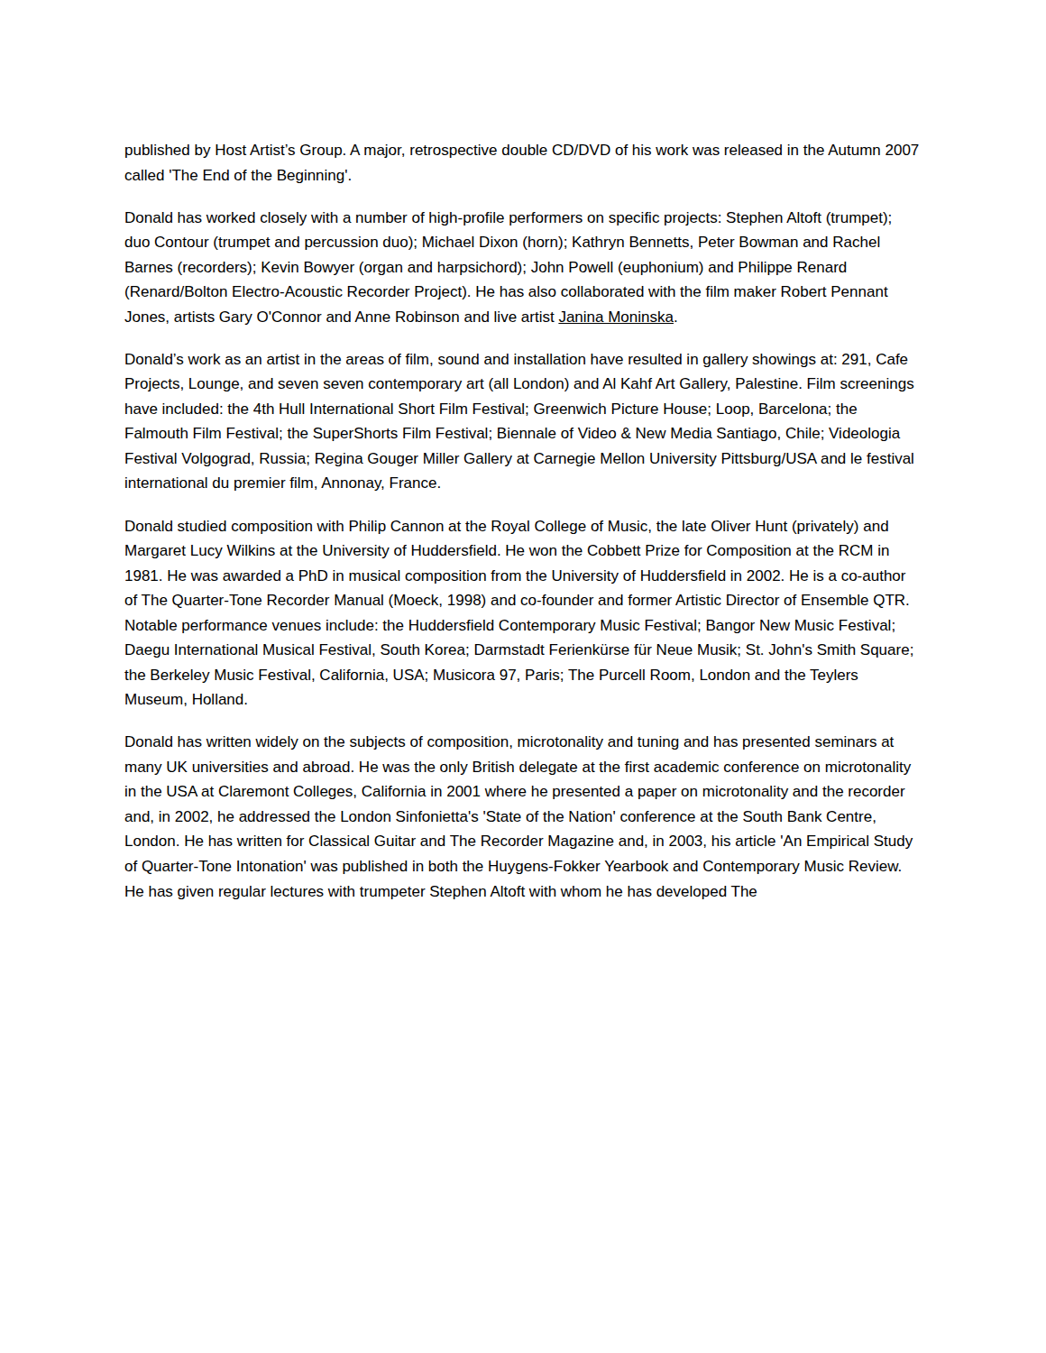published by Host Artist’s Group. A major, retrospective double CD/DVD of his work was released in the Autumn 2007 called 'The End of the Beginning'.
Donald has worked closely with a number of high-profile performers on specific projects: Stephen Altoft (trumpet); duo Contour (trumpet and percussion duo); Michael Dixon (horn); Kathryn Bennetts, Peter Bowman and Rachel Barnes (recorders); Kevin Bowyer (organ and harpsichord); John Powell (euphonium) and Philippe Renard (Renard/Bolton Electro-Acoustic Recorder Project). He has also collaborated with the film maker Robert Pennant Jones, artists Gary O'Connor and Anne Robinson and live artist Janina Moninska.
Donald’s work as an artist in the areas of film, sound and installation have resulted in gallery showings at: 291, Cafe Projects, Lounge, and seven seven contemporary art (all London) and Al Kahf Art Gallery, Palestine. Film screenings have included: the 4th Hull International Short Film Festival; Greenwich Picture House; Loop, Barcelona; the Falmouth Film Festival; the SuperShorts Film Festival; Biennale of Video & New Media Santiago, Chile; Videologia Festival Volgograd, Russia; Regina Gouger Miller Gallery at Carnegie Mellon University Pittsburg/USA and le festival international du premier film, Annonay, France.
Donald studied composition with Philip Cannon at the Royal College of Music, the late Oliver Hunt (privately) and Margaret Lucy Wilkins at the University of Huddersfield. He won the Cobbett Prize for Composition at the RCM in 1981. He was awarded a PhD in musical composition from the University of Huddersfield in 2002. He is a co-author of The Quarter-Tone Recorder Manual (Moeck, 1998) and co-founder and former Artistic Director of Ensemble QTR. Notable performance venues include: the Huddersfield Contemporary Music Festival; Bangor New Music Festival; Daegu International Musical Festival, South Korea; Darmstadt Ferienkürse für Neue Musik; St. John's Smith Square; the Berkeley Music Festival, California, USA; Musicora 97, Paris; The Purcell Room, London and the Teylers Museum, Holland.
Donald has written widely on the subjects of composition, microtonality and tuning and has presented seminars at many UK universities and abroad. He was the only British delegate at the first academic conference on microtonality in the USA at Claremont Colleges, California in 2001 where he presented a paper on microtonality and the recorder and, in 2002, he addressed the London Sinfonietta's 'State of the Nation' conference at the South Bank Centre, London. He has written for Classical Guitar and The Recorder Magazine and, in 2003, his article 'An Empirical Study of Quarter-Tone Intonation' was published in both the Huygens-Fokker Yearbook and Contemporary Music Review. He has given regular lectures with trumpeter Stephen Altoft with whom he has developed The